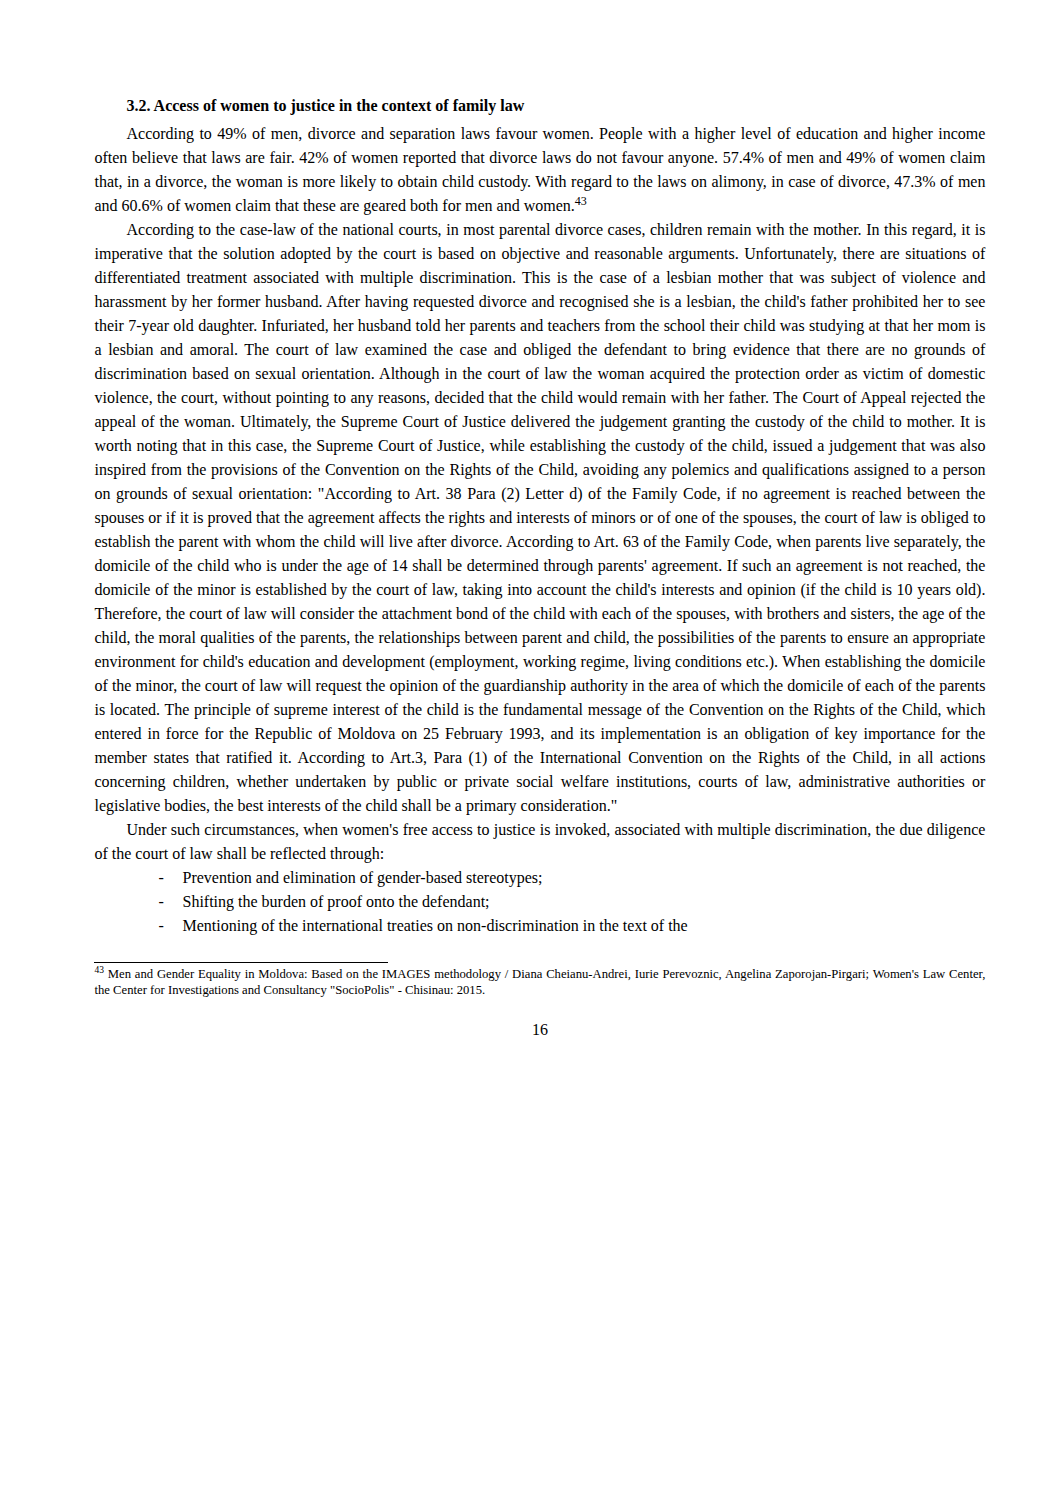3.2. Access of women to justice in the context of family law
According to 49% of men, divorce and separation laws favour women. People with a higher level of education and higher income often believe that laws are fair. 42% of women reported that divorce laws do not favour anyone. 57.4% of men and 49% of women claim that, in a divorce, the woman is more likely to obtain child custody. With regard to the laws on alimony, in case of divorce, 47.3% of men and 60.6% of women claim that these are geared both for men and women.43
According to the case-law of the national courts, in most parental divorce cases, children remain with the mother. In this regard, it is imperative that the solution adopted by the court is based on objective and reasonable arguments. Unfortunately, there are situations of differentiated treatment associated with multiple discrimination. This is the case of a lesbian mother that was subject of violence and harassment by her former husband. After having requested divorce and recognised she is a lesbian, the child's father prohibited her to see their 7-year old daughter. Infuriated, her husband told her parents and teachers from the school their child was studying at that her mom is a lesbian and amoral. The court of law examined the case and obliged the defendant to bring evidence that there are no grounds of discrimination based on sexual orientation. Although in the court of law the woman acquired the protection order as victim of domestic violence, the court, without pointing to any reasons, decided that the child would remain with her father. The Court of Appeal rejected the appeal of the woman. Ultimately, the Supreme Court of Justice delivered the judgement granting the custody of the child to mother. It is worth noting that in this case, the Supreme Court of Justice, while establishing the custody of the child, issued a judgement that was also inspired from the provisions of the Convention on the Rights of the Child, avoiding any polemics and qualifications assigned to a person on grounds of sexual orientation: "According to Art. 38 Para (2) Letter d) of the Family Code, if no agreement is reached between the spouses or if it is proved that the agreement affects the rights and interests of minors or of one of the spouses, the court of law is obliged to establish the parent with whom the child will live after divorce. According to Art. 63 of the Family Code, when parents live separately, the domicile of the child who is under the age of 14 shall be determined through parents' agreement. If such an agreement is not reached, the domicile of the minor is established by the court of law, taking into account the child's interests and opinion (if the child is 10 years old). Therefore, the court of law will consider the attachment bond of the child with each of the spouses, with brothers and sisters, the age of the child, the moral qualities of the parents, the relationships between parent and child, the possibilities of the parents to ensure an appropriate environment for child's education and development (employment, working regime, living conditions etc.). When establishing the domicile of the minor, the court of law will request the opinion of the guardianship authority in the area of which the domicile of each of the parents is located. The principle of supreme interest of the child is the fundamental message of the Convention on the Rights of the Child, which entered in force for the Republic of Moldova on 25 February 1993, and its implementation is an obligation of key importance for the member states that ratified it. According to Art.3, Para (1) of the International Convention on the Rights of the Child, in all actions concerning children, whether undertaken by public or private social welfare institutions, courts of law, administrative authorities or legislative bodies, the best interests of the child shall be a primary consideration."
Under such circumstances, when women's free access to justice is invoked, associated with multiple discrimination, the due diligence of the court of law shall be reflected through:
Prevention and elimination of gender-based stereotypes;
Shifting the burden of proof onto the defendant;
Mentioning of the international treaties on non-discrimination in the text of the
43 Men and Gender Equality in Moldova: Based on the IMAGES methodology / Diana Cheianu-Andrei, Iurie Perevoznic, Angelina Zaporojan-Pirgari; Women's Law Center, the Center for Investigations and Consultancy "SocioPolis" - Chisinau: 2015.
16